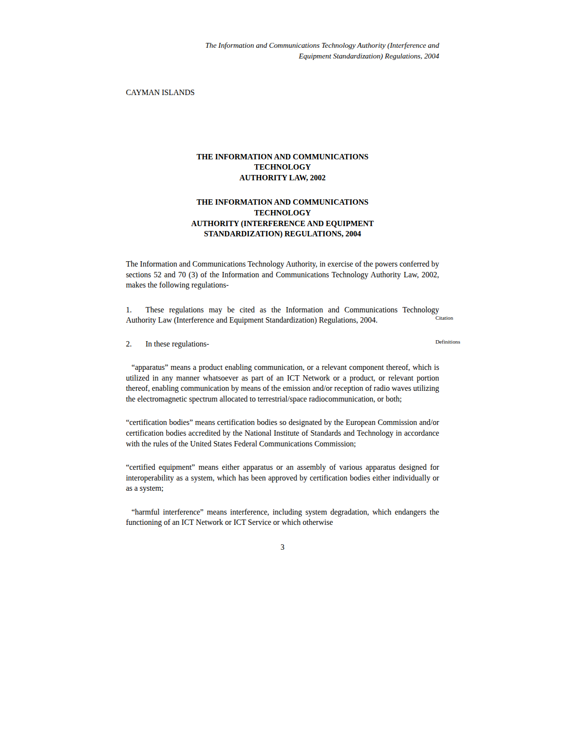The Information and Communications Technology Authority (Interference and Equipment Standardization) Regulations, 2004
CAYMAN ISLANDS
THE INFORMATION AND COMMUNICATIONS TECHNOLOGY
AUTHORITY LAW, 2002
THE INFORMATION AND COMMUNICATIONS TECHNOLOGY
AUTHORITY (INTERFERENCE AND EQUIPMENT
STANDARDIZATION) REGULATIONS, 2004
The Information and Communications Technology Authority, in exercise of the powers conferred by sections 52 and 70 (3) of the Information and Communications Technology Authority Law, 2002, makes the following regulations-
1. These regulations may be cited as the Information and Communications Technology Authority Law (Interference and Equipment Standardization) Regulations, 2004. Citation
2. In these regulations- Definitions
“apparatus” means a product enabling communication, or a relevant component thereof, which is utilized in any manner whatsoever as part of an ICT Network or a product, or relevant portion thereof, enabling communication by means of the emission and/or reception of radio waves utilizing the electromagnetic spectrum allocated to terrestrial/space radiocommunication, or both;
“certification bodies” means certification bodies so designated by the European Commission and/or certification bodies accredited by the National Institute of Standards and Technology in accordance with the rules of the United States Federal Communications Commission;
“certified equipment” means either apparatus or an assembly of various apparatus designed for interoperability as a system, which has been approved by certification bodies either individually or as a system;
“harmful interference” means interference, including system degradation, which endangers the functioning of an ICT Network or ICT Service or which otherwise
3